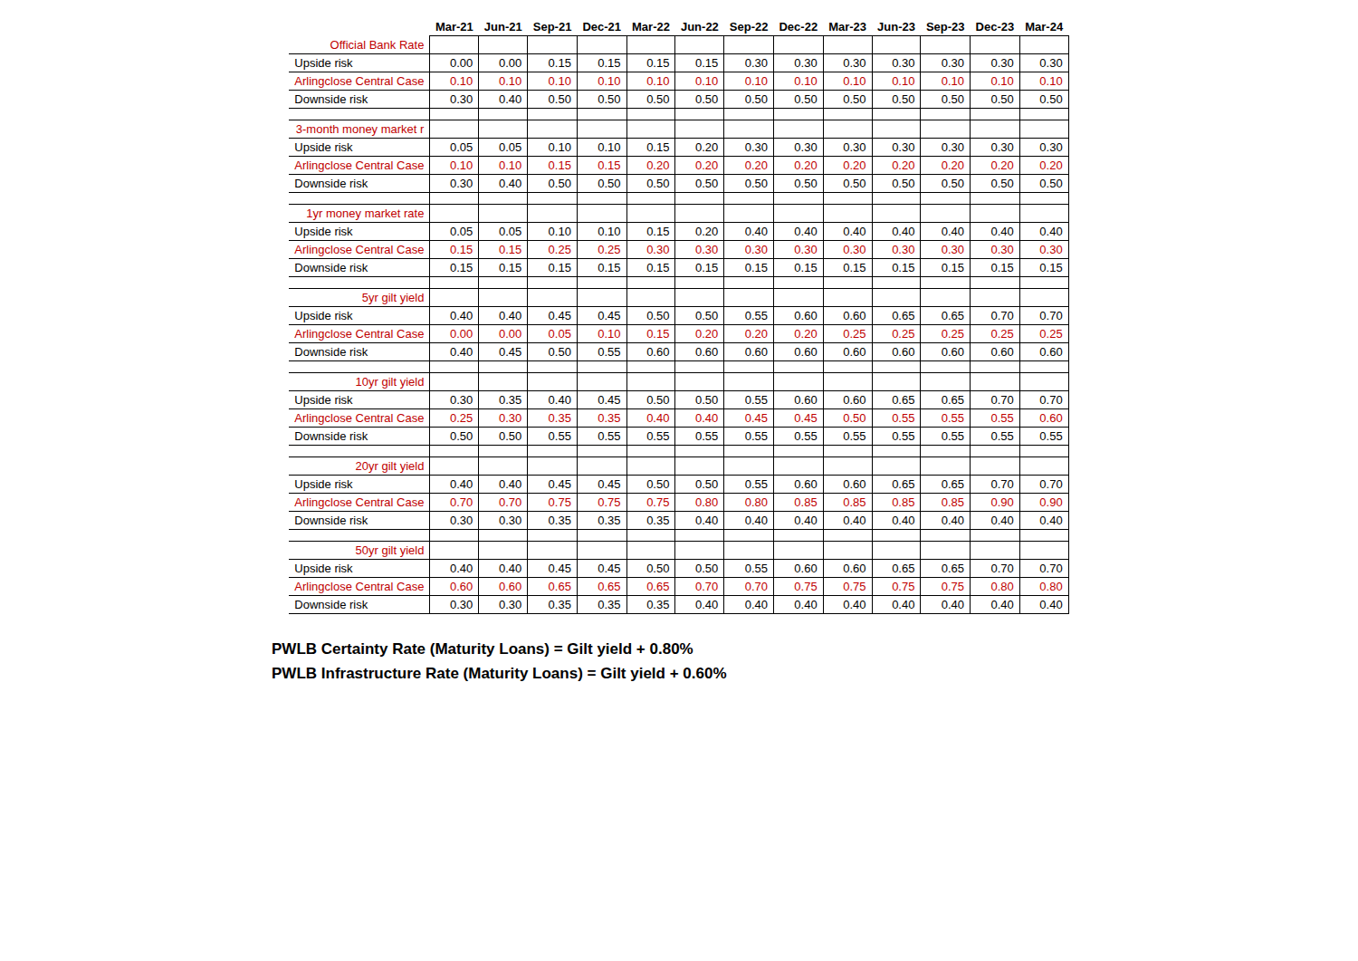| | Mar-21 | Jun-21 | Sep-21 | Dec-21 | Mar-22 | Jun-22 | Sep-22 | Dec-22 | Mar-23 | Jun-23 | Sep-23 | Dec-23 | Mar-24 |
| --- | --- | --- | --- | --- | --- | --- | --- | --- | --- | --- | --- | --- | --- |
| Official Bank Rate | | | | | | | | | | | | | |
| Upside risk | 0.00 | 0.00 | 0.15 | 0.15 | 0.15 | 0.15 | 0.30 | 0.30 | 0.30 | 0.30 | 0.30 | 0.30 | 0.30 |
| Arlingclose Central Case | 0.10 | 0.10 | 0.10 | 0.10 | 0.10 | 0.10 | 0.10 | 0.10 | 0.10 | 0.10 | 0.10 | 0.10 | 0.10 |
| Downside risk | 0.30 | 0.40 | 0.50 | 0.50 | 0.50 | 0.50 | 0.50 | 0.50 | 0.50 | 0.50 | 0.50 | 0.50 | 0.50 |
| 3-month money market r | | | | | | | | | | | | | |
| Upside risk | 0.05 | 0.05 | 0.10 | 0.10 | 0.15 | 0.20 | 0.30 | 0.30 | 0.30 | 0.30 | 0.30 | 0.30 | 0.30 |
| Arlingclose Central Case | 0.10 | 0.10 | 0.15 | 0.15 | 0.20 | 0.20 | 0.20 | 0.20 | 0.20 | 0.20 | 0.20 | 0.20 | 0.20 |
| Downside risk | 0.30 | 0.40 | 0.50 | 0.50 | 0.50 | 0.50 | 0.50 | 0.50 | 0.50 | 0.50 | 0.50 | 0.50 | 0.50 |
| 1yr money market rate | | | | | | | | | | | | | |
| Upside risk | 0.05 | 0.05 | 0.10 | 0.10 | 0.15 | 0.20 | 0.40 | 0.40 | 0.40 | 0.40 | 0.40 | 0.40 | 0.40 |
| Arlingclose Central Case | 0.15 | 0.15 | 0.25 | 0.25 | 0.30 | 0.30 | 0.30 | 0.30 | 0.30 | 0.30 | 0.30 | 0.30 | 0.30 |
| Downside risk | 0.15 | 0.15 | 0.15 | 0.15 | 0.15 | 0.15 | 0.15 | 0.15 | 0.15 | 0.15 | 0.15 | 0.15 | 0.15 |
| 5yr gilt yield | | | | | | | | | | | | | |
| Upside risk | 0.40 | 0.40 | 0.45 | 0.45 | 0.50 | 0.50 | 0.55 | 0.60 | 0.60 | 0.65 | 0.65 | 0.70 | 0.70 |
| Arlingclose Central Case | 0.00 | 0.00 | 0.05 | 0.10 | 0.15 | 0.20 | 0.20 | 0.20 | 0.25 | 0.25 | 0.25 | 0.25 | 0.25 |
| Downside risk | 0.40 | 0.45 | 0.50 | 0.55 | 0.60 | 0.60 | 0.60 | 0.60 | 0.60 | 0.60 | 0.60 | 0.60 | 0.60 |
| 10yr gilt yield | | | | | | | | | | | | | |
| Upside risk | 0.30 | 0.35 | 0.40 | 0.45 | 0.50 | 0.50 | 0.55 | 0.60 | 0.60 | 0.65 | 0.65 | 0.70 | 0.70 |
| Arlingclose Central Case | 0.25 | 0.30 | 0.35 | 0.35 | 0.40 | 0.40 | 0.45 | 0.45 | 0.50 | 0.55 | 0.55 | 0.55 | 0.60 |
| Downside risk | 0.50 | 0.50 | 0.55 | 0.55 | 0.55 | 0.55 | 0.55 | 0.55 | 0.55 | 0.55 | 0.55 | 0.55 | 0.55 |
| 20yr gilt yield | | | | | | | | | | | | | |
| Upside risk | 0.40 | 0.40 | 0.45 | 0.45 | 0.50 | 0.50 | 0.55 | 0.60 | 0.60 | 0.65 | 0.65 | 0.70 | 0.70 |
| Arlingclose Central Case | 0.70 | 0.70 | 0.75 | 0.75 | 0.75 | 0.80 | 0.80 | 0.85 | 0.85 | 0.85 | 0.85 | 0.90 | 0.90 |
| Downside risk | 0.30 | 0.30 | 0.35 | 0.35 | 0.35 | 0.40 | 0.40 | 0.40 | 0.40 | 0.40 | 0.40 | 0.40 | 0.40 |
| 50yr gilt yield | | | | | | | | | | | | | |
| Upside risk | 0.40 | 0.40 | 0.45 | 0.45 | 0.50 | 0.50 | 0.55 | 0.60 | 0.60 | 0.65 | 0.65 | 0.70 | 0.70 |
| Arlingclose Central Case | 0.60 | 0.60 | 0.65 | 0.65 | 0.65 | 0.70 | 0.70 | 0.75 | 0.75 | 0.75 | 0.75 | 0.80 | 0.80 |
| Downside risk | 0.30 | 0.30 | 0.35 | 0.35 | 0.35 | 0.40 | 0.40 | 0.40 | 0.40 | 0.40 | 0.40 | 0.40 | 0.40 |
PWLB Certainty Rate (Maturity Loans) = Gilt yield + 0.80%
PWLB Infrastructure Rate (Maturity Loans) = Gilt yield + 0.60%